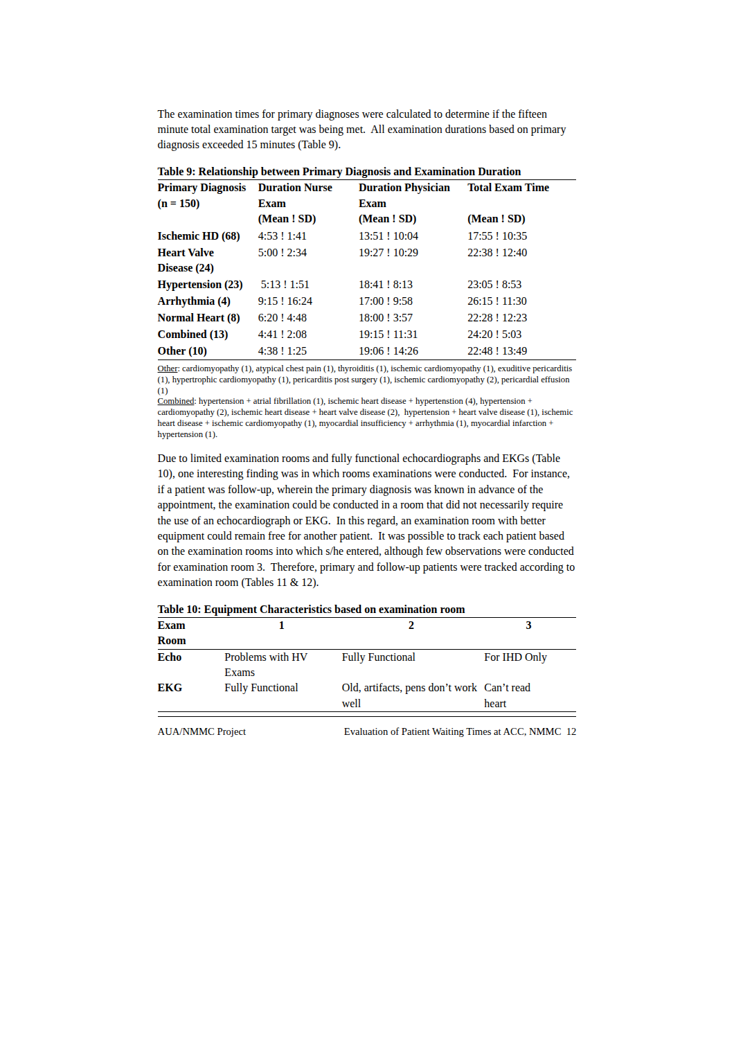The examination times for primary diagnoses were calculated to determine if the fifteen minute total examination target was being met. All examination durations based on primary diagnosis exceeded 15 minutes (Table 9).
Table 9: Relationship between Primary Diagnosis and Examination Duration
| Primary Diagnosis (n = 150) | Duration Nurse Exam (Mean ! SD) | Duration Physician Exam (Mean ! SD) | Total Exam Time (Mean ! SD) |
| --- | --- | --- | --- |
| Ischemic HD (68) | 4:53 ! 1:41 | 13:51 ! 10:04 | 17:55 ! 10:35 |
| Heart Valve Disease (24) | 5:00 ! 2:34 | 19:27 ! 10:29 | 22:38 ! 12:40 |
| Hypertension (23) | 5:13 ! 1:51 | 18:41 ! 8:13 | 23:05 ! 8:53 |
| Arrhythmia (4) | 9:15 ! 16:24 | 17:00 ! 9:58 | 26:15 ! 11:30 |
| Normal Heart (8) | 6:20 ! 4:48 | 18:00 ! 3:57 | 22:28 ! 12:23 |
| Combined (13) | 4:41 ! 2:08 | 19:15 ! 11:31 | 24:20 ! 5:03 |
| Other (10) | 4:38 ! 1:25 | 19:06 ! 14:26 | 22:48 ! 13:49 |
Other: cardiomyopathy (1), atypical chest pain (1), thyroiditis (1), ischemic cardiomyopathy (1), exuditive pericarditis (1), hypertrophic cardiomyopathy (1), pericarditis post surgery (1), ischemic cardiomyopathy (2), pericardial effusion (1)
Combined: hypertension + atrial fibrillation (1), ischemic heart disease + hypertenstion (4), hypertension + cardiomyopathy (2), ischemic heart disease + heart valve disease (2), hypertension + heart valve disease (1), ischemic heart disease + ischemic cardiomyopathy (1), myocardial insufficiency + arrhythmia (1), myocardial infarction + hypertension (1).
Due to limited examination rooms and fully functional echocardiographs and EKGs (Table 10), one interesting finding was in which rooms examinations were conducted. For instance, if a patient was follow-up, wherein the primary diagnosis was known in advance of the appointment, the examination could be conducted in a room that did not necessarily require the use of an echocardiograph or EKG. In this regard, an examination room with better equipment could remain free for another patient. It was possible to track each patient based on the examination rooms into which s/he entered, although few observations were conducted for examination room 3. Therefore, primary and follow-up patients were tracked according to examination room (Tables 11 & 12).
Table 10: Equipment Characteristics based on examination room
| Exam Room | 1 | 2 | 3 |
| --- | --- | --- | --- |
| Echo | Problems with HV Exams | Fully Functional | For IHD Only |
| EKG | Fully Functional | Old, artifacts, pens don’t work well | Can’t read heart |
AUA/NMMC Project Evaluation of Patient Waiting Times at ACC, NMMC 12